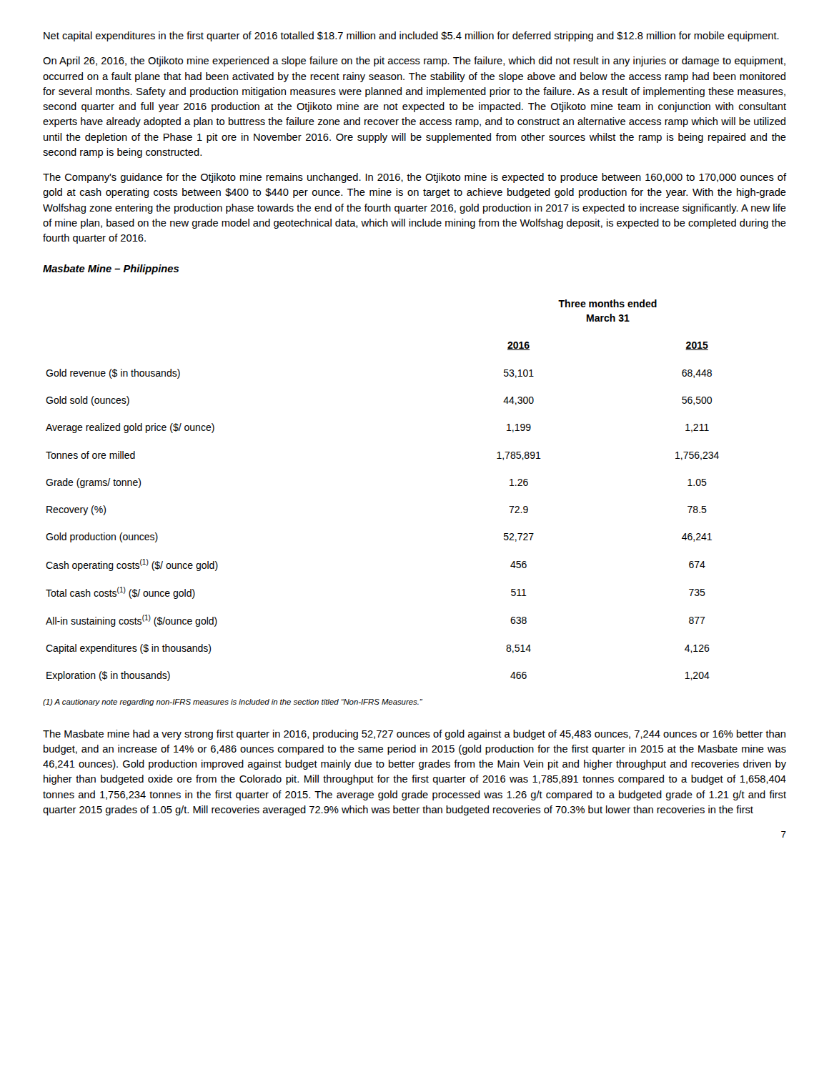Net capital expenditures in the first quarter of 2016 totalled $18.7 million and included $5.4 million for deferred stripping and $12.8 million for mobile equipment.
On April 26, 2016, the Otjikoto mine experienced a slope failure on the pit access ramp. The failure, which did not result in any injuries or damage to equipment, occurred on a fault plane that had been activated by the recent rainy season. The stability of the slope above and below the access ramp had been monitored for several months. Safety and production mitigation measures were planned and implemented prior to the failure. As a result of implementing these measures, second quarter and full year 2016 production at the Otjikoto mine are not expected to be impacted. The Otjikoto mine team in conjunction with consultant experts have already adopted a plan to buttress the failure zone and recover the access ramp, and to construct an alternative access ramp which will be utilized until the depletion of the Phase 1 pit ore in November 2016. Ore supply will be supplemented from other sources whilst the ramp is being repaired and the second ramp is being constructed.
The Company's guidance for the Otjikoto mine remains unchanged. In 2016, the Otjikoto mine is expected to produce between 160,000 to 170,000 ounces of gold at cash operating costs between $400 to $440 per ounce. The mine is on target to achieve budgeted gold production for the year. With the high-grade Wolfshag zone entering the production phase towards the end of the fourth quarter 2016, gold production in 2017 is expected to increase significantly. A new life of mine plan, based on the new grade model and geotechnical data, which will include mining from the Wolfshag deposit, is expected to be completed during the fourth quarter of 2016.
Masbate Mine – Philippines
| | Three months ended March 31 |
| | 2016 | 2015 |
| Gold revenue ($ in thousands) | 53,101 | 68,448 |
| Gold sold (ounces) | 44,300 | 56,500 |
| Average realized gold price ($/ ounce) | 1,199 | 1,211 |
| Tonnes of ore milled | 1,785,891 | 1,756,234 |
| Grade (grams/ tonne) | 1.26 | 1.05 |
| Recovery (%) | 72.9 | 78.5 |
| Gold production (ounces) | 52,727 | 46,241 |
| Cash operating costs (1) ($/ ounce gold) | 456 | 674 |
| Total cash costs (1) ($/ ounce gold) | 511 | 735 |
| All-in sustaining costs (1) ($/ounce gold) | 638 | 877 |
| Capital expenditures ($ in thousands) | 8,514 | 4,126 |
| Exploration ($ in thousands) | 466 | 1,204 |
(1) A cautionary note regarding non-IFRS measures is included in the section titled “Non-IFRS Measures.”
The Masbate mine had a very strong first quarter in 2016, producing 52,727 ounces of gold against a budget of 45,483 ounces, 7,244 ounces or 16% better than budget, and an increase of 14% or 6,486 ounces compared to the same period in 2015 (gold production for the first quarter in 2015 at the Masbate mine was 46,241 ounces). Gold production improved against budget mainly due to better grades from the Main Vein pit and higher throughput and recoveries driven by higher than budgeted oxide ore from the Colorado pit. Mill throughput for the first quarter of 2016 was 1,785,891 tonnes compared to a budget of 1,658,404 tonnes and 1,756,234 tonnes in the first quarter of 2015. The average gold grade processed was 1.26 g/t compared to a budgeted grade of 1.21 g/t and first quarter 2015 grades of 1.05 g/t. Mill recoveries averaged 72.9% which was better than budgeted recoveries of 70.3% but lower than recoveries in the first
7